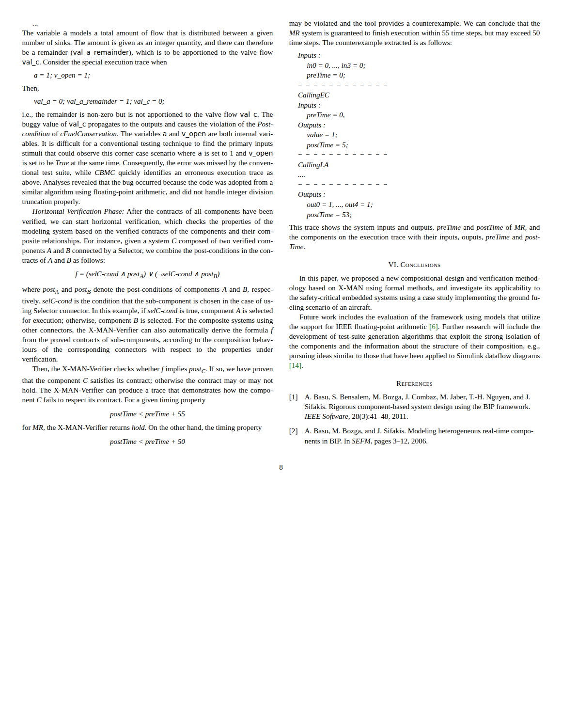...
The variable a models a total amount of flow that is distributed between a given number of sinks. The amount is given as an integer quantity, and there can therefore be a remainder (val_a_remainder), which is to be apportioned to the valve flow val_c. Consider the special execution trace when
a = 1; v_open = 1;
Then,
val_a = 0; val_a_remainder = 1; val_c = 0;
i.e., the remainder is non-zero but is not apportioned to the valve flow val_c. The buggy value of val_c propagates to the outputs and causes the violation of the Post-condition of cFuelConservation. The variables a and v_open are both internal variables. It is difficult for a conventional testing technique to find the primary inputs stimuli that could observe this corner case scenario where a is set to 1 and v_open is set to be True at the same time. Consequently, the error was missed by the conventional test suite, while CBMC quickly identifies an erroneous execution trace as above. Analyses revealed that the bug occurred because the code was adopted from a similar algorithm using floating-point arithmetic, and did not handle integer division truncation properly.
Horizontal Verification Phase: After the contracts of all components have been verified, we can start horizontal verification, which checks the properties of the modeling system based on the verified contracts of the components and their composite relationships. For instance, given a system C composed of two verified components A and B connected by a Selector, we combine the post-conditions in the contracts of A and B as follows:
f = (selC-cond ∧ postA) ∨ (¬selC-cond ∧ postB)
where postA and postB denote the post-conditions of components A and B, respectively. selC-cond is the condition that the sub-component is chosen in the case of using Selector connector. In this example, if selC-cond is true, component A is selected for execution; otherwise, component B is selected. For the composite systems using other connectors, the X-MAN-Verifier can also automatically derive the formula f from the proved contracts of sub-components, according to the composition behaviours of the corresponding connectors with respect to the properties under verification.
Then, the X-MAN-Verifier checks whether f implies postC. If so, we have proven that the component C satisfies its contract; otherwise the contract may or may not hold. The X-MAN-Verifier can produce a trace that demonstrates how the component C fails to respect its contract. For a given timing property
postTime < preTime + 55
for MR, the X-MAN-Verifier returns hold. On the other hand, the timing property
postTime < preTime + 50
may be violated and the tool provides a counterexample. We can conclude that the MR system is guaranteed to finish execution within 55 time steps, but may exceed 50 time steps. The counterexample extracted is as follows:
Inputs :
in0 = 0, ..., in3 = 0;
preTime = 0;
− − − − − − − − − − − −
CallingEC
Inputs :
preTime = 0,
Outputs :
value = 1;
postTime = 5;
− − − − − − − − − − − −
CallingLA
....
− − − − − − − − − − − −
Outputs :
out0 = 1, ..., out4 = 1;
postTime = 53;
This trace shows the system inputs and outputs, preTime and postTime of MR, and the components on the execution trace with their inputs, ouputs, preTime and postTime.
VI. Conclusions
In this paper, we proposed a new compositional design and verification methodology based on X-MAN using formal methods, and investigate its applicability to the safety-critical embedded systems using a case study implementing the ground fueling scenario of an aircraft.
Future work includes the evaluation of the framework using models that utilize the support for IEEE floating-point arithmetic [6]. Further research will include the development of test-suite generation algorithms that exploit the strong isolation of the components and the information about the structure of their composition, e.g., pursuing ideas similar to those that have been applied to Simulink dataflow diagrams [14].
References
A. Basu, S. Bensalem, M. Bozga, J. Combaz, M. Jaber, T.-H. Nguyen, and J. Sifakis. Rigorous component-based system design using the BIP framework. IEEE Software, 28(3):41–48, 2011.
A. Basu, M. Bozga, and J. Sifakis. Modeling heterogeneous real-time components in BIP. In SEFM, pages 3–12, 2006.
8